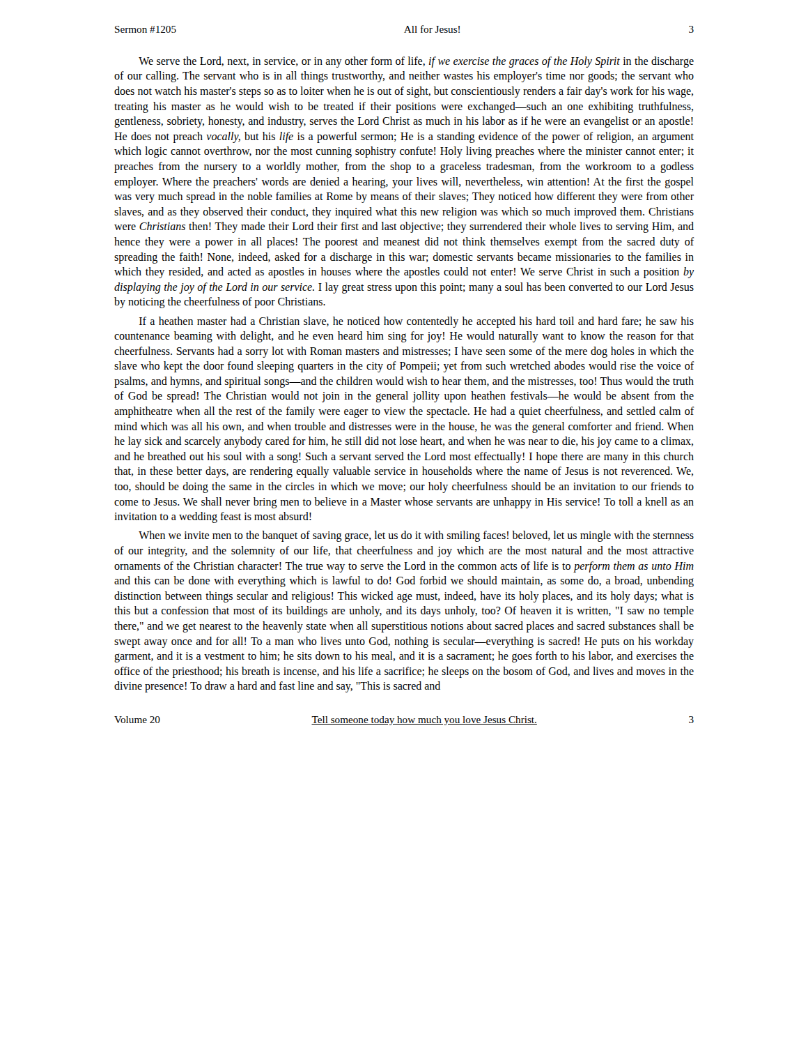Sermon #1205 All for Jesus! 3
We serve the Lord, next, in service, or in any other form of life, if we exercise the graces of the Holy Spirit in the discharge of our calling. The servant who is in all things trustworthy, and neither wastes his employer's time nor goods; the servant who does not watch his master's steps so as to loiter when he is out of sight, but conscientiously renders a fair day's work for his wage, treating his master as he would wish to be treated if their positions were exchanged—such an one exhibiting truthfulness, gentleness, sobriety, honesty, and industry, serves the Lord Christ as much in his labor as if he were an evangelist or an apostle! He does not preach vocally, but his life is a powerful sermon; He is a standing evidence of the power of religion, an argument which logic cannot overthrow, nor the most cunning sophistry confute! Holy living preaches where the minister cannot enter; it preaches from the nursery to a worldly mother, from the shop to a graceless tradesman, from the workroom to a godless employer. Where the preachers' words are denied a hearing, your lives will, nevertheless, win attention! At the first the gospel was very much spread in the noble families at Rome by means of their slaves; They noticed how different they were from other slaves, and as they observed their conduct, they inquired what this new religion was which so much improved them. Christians were Christians then! They made their Lord their first and last objective; they surrendered their whole lives to serving Him, and hence they were a power in all places! The poorest and meanest did not think themselves exempt from the sacred duty of spreading the faith! None, indeed, asked for a discharge in this war; domestic servants became missionaries to the families in which they resided, and acted as apostles in houses where the apostles could not enter! We serve Christ in such a position by displaying the joy of the Lord in our service. I lay great stress upon this point; many a soul has been converted to our Lord Jesus by noticing the cheerfulness of poor Christians.
If a heathen master had a Christian slave, he noticed how contentedly he accepted his hard toil and hard fare; he saw his countenance beaming with delight, and he even heard him sing for joy! He would naturally want to know the reason for that cheerfulness. Servants had a sorry lot with Roman masters and mistresses; I have seen some of the mere dog holes in which the slave who kept the door found sleeping quarters in the city of Pompeii; yet from such wretched abodes would rise the voice of psalms, and hymns, and spiritual songs—and the children would wish to hear them, and the mistresses, too! Thus would the truth of God be spread! The Christian would not join in the general jollity upon heathen festivals—he would be absent from the amphitheatre when all the rest of the family were eager to view the spectacle. He had a quiet cheerfulness, and settled calm of mind which was all his own, and when trouble and distresses were in the house, he was the general comforter and friend. When he lay sick and scarcely anybody cared for him, he still did not lose heart, and when he was near to die, his joy came to a climax, and he breathed out his soul with a song! Such a servant served the Lord most effectually! I hope there are many in this church that, in these better days, are rendering equally valuable service in households where the name of Jesus is not reverenced. We, too, should be doing the same in the circles in which we move; our holy cheerfulness should be an invitation to our friends to come to Jesus. We shall never bring men to believe in a Master whose servants are unhappy in His service! To toll a knell as an invitation to a wedding feast is most absurd!
When we invite men to the banquet of saving grace, let us do it with smiling faces! beloved, let us mingle with the sternness of our integrity, and the solemnity of our life, that cheerfulness and joy which are the most natural and the most attractive ornaments of the Christian character! The true way to serve the Lord in the common acts of life is to perform them as unto Him and this can be done with everything which is lawful to do! God forbid we should maintain, as some do, a broad, unbending distinction between things secular and religious! This wicked age must, indeed, have its holy places, and its holy days; what is this but a confession that most of its buildings are unholy, and its days unholy, too? Of heaven it is written, "I saw no temple there," and we get nearest to the heavenly state when all superstitious notions about sacred places and sacred substances shall be swept away once and for all! To a man who lives unto God, nothing is secular—everything is sacred! He puts on his workday garment, and it is a vestment to him; he sits down to his meal, and it is a sacrament; he goes forth to his labor, and exercises the office of the priesthood; his breath is incense, and his life a sacrifice; he sleeps on the bosom of God, and lives and moves in the divine presence! To draw a hard and fast line and say, "This is sacred and
Volume 20 Tell someone today how much you love Jesus Christ. 3